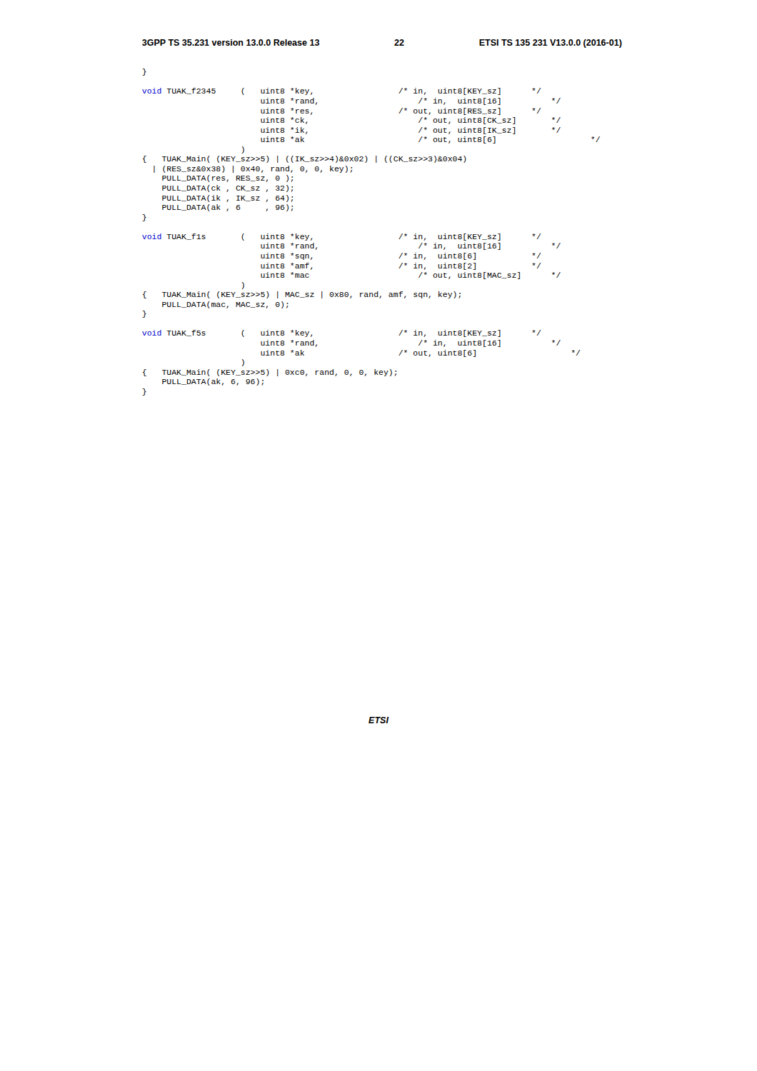3GPP TS 35.231 version 13.0.0 Release 13 22 ETSI TS 135 231 V13.0.0 (2016-01)
}

void TUAK_f2345     (   uint8 *key,                 /* in,  uint8[KEY_sz]      */
                        uint8 *rand,                    /* in,  uint8[16]          */
                        uint8 *res,                 /* out, uint8[RES_sz]      */
                        uint8 *ck,                      /* out, uint8[CK_sz]       */
                        uint8 *ik,                      /* out, uint8[IK_sz]       */
                        uint8 *ak                       /* out, uint8[6]                   */
                    )
{   TUAK_Main( (KEY_sz>>5) | ((IK_sz>>4)&0x02) | ((CK_sz>>3)&0x04)
  | (RES_sz&0x38) | 0x40, rand, 0, 0, key);
    PULL_DATA(res, RES_sz, 0 );
    PULL_DATA(ck , CK_sz , 32);
    PULL_DATA(ik , IK_sz , 64);
    PULL_DATA(ak , 6     , 96);
}

void TUAK_f1s       (   uint8 *key,                 /* in,  uint8[KEY_sz]      */
                        uint8 *rand,                    /* in,  uint8[16]          */
                        uint8 *sqn,                 /* in,  uint8[6]           */
                        uint8 *amf,                 /* in,  uint8[2]           */
                        uint8 *mac                      /* out, uint8[MAC_sz]      */
                    )
{   TUAK_Main( (KEY_sz>>5) | MAC_sz | 0x80, rand, amf, sqn, key);
    PULL_DATA(mac, MAC_sz, 0);
}

void TUAK_f5s       (   uint8 *key,                 /* in,  uint8[KEY_sz]      */
                        uint8 *rand,                    /* in,  uint8[16]          */
                        uint8 *ak                   /* out, uint8[6]                   */
                    )
{   TUAK_Main( (KEY_sz>>5) | 0xc0, rand, 0, 0, key);
    PULL_DATA(ak, 6, 96);
}
ETSI